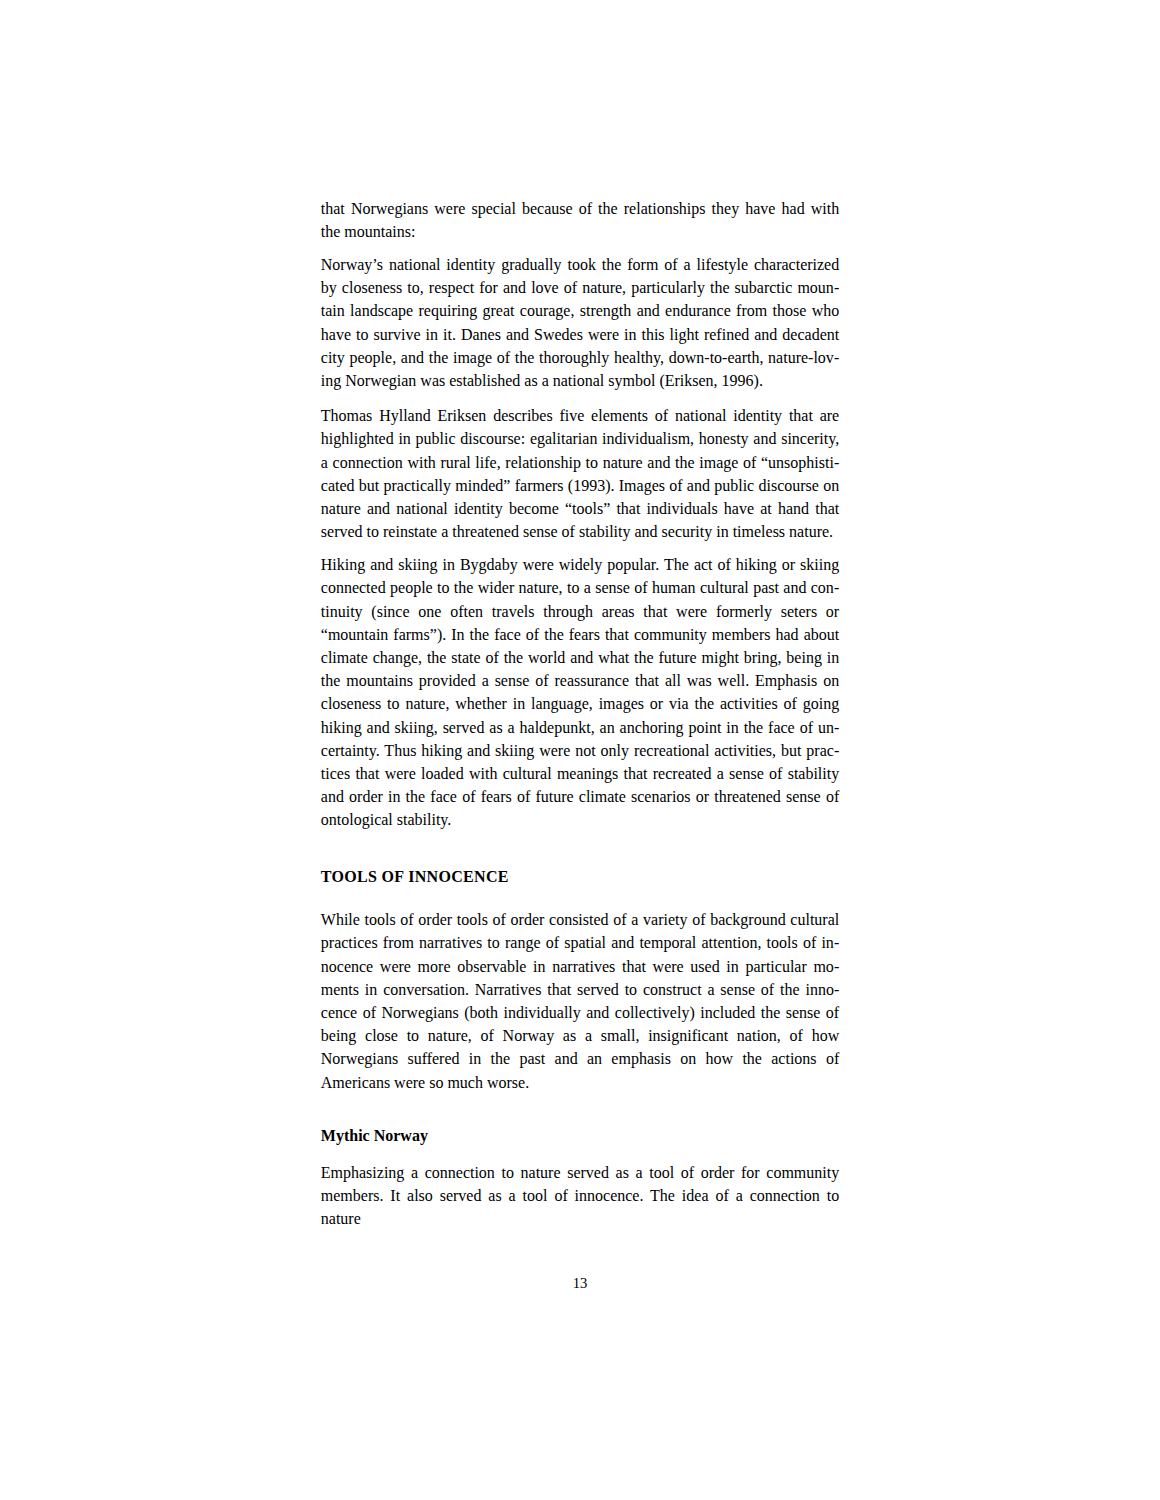that Norwegians were special because of the relationships they have had with the mountains:
Norway’s national identity gradually took the form of a lifestyle characterized by closeness to, respect for and love of nature, particularly the subarctic mountain landscape requiring great courage, strength and endurance from those who have to survive in it. Danes and Swedes were in this light refined and decadent city people, and the image of the thoroughly healthy, down-to-earth, nature-loving Norwegian was established as a national symbol (Eriksen, 1996).
Thomas Hylland Eriksen describes five elements of national identity that are highlighted in public discourse: egalitarian individualism, honesty and sincerity, a connection with rural life, relationship to nature and the image of “unsophisticated but practically minded” farmers (1993). Images of and public discourse on nature and national identity become “tools” that individuals have at hand that served to reinstate a threatened sense of stability and security in timeless nature.
Hiking and skiing in Bygdaby were widely popular. The act of hiking or skiing connected people to the wider nature, to a sense of human cultural past and continuity (since one often travels through areas that were formerly seters or “mountain farms”). In the face of the fears that community members had about climate change, the state of the world and what the future might bring, being in the mountains provided a sense of reassurance that all was well. Emphasis on closeness to nature, whether in language, images or via the activities of going hiking and skiing, served as a haldepunkt, an anchoring point in the face of uncertainty. Thus hiking and skiing were not only recreational activities, but practices that were loaded with cultural meanings that recreated a sense of stability and order in the face of fears of future climate scenarios or threatened sense of ontological stability.
TOOLS OF INNOCENCE
While tools of order tools of order consisted of a variety of background cultural practices from narratives to range of spatial and temporal attention, tools of innocence were more observable in narratives that were used in particular moments in conversation. Narratives that served to construct a sense of the innocence of Norwegians (both individually and collectively) included the sense of being close to nature, of Norway as a small, insignificant nation, of how Norwegians suffered in the past and an emphasis on how the actions of Americans were so much worse.
Mythic Norway
Emphasizing a connection to nature served as a tool of order for community members. It also served as a tool of innocence. The idea of a connection to nature
13